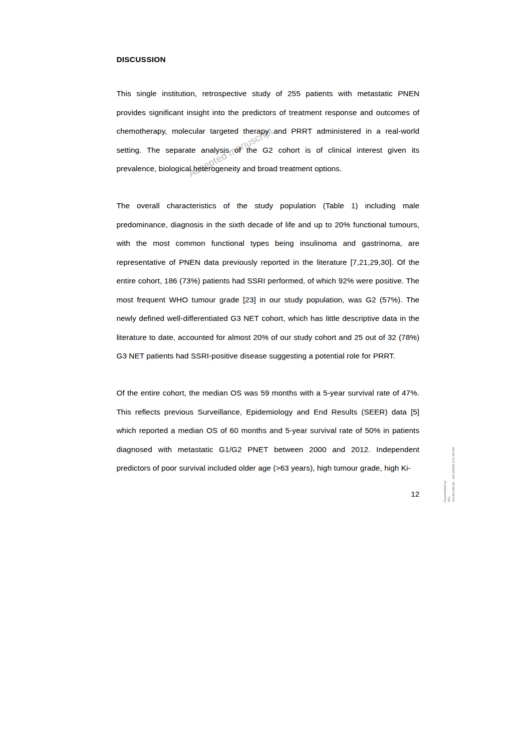DISCUSSION
This single institution, retrospective study of 255 patients with metastatic PNEN provides significant insight into the predictors of treatment response and outcomes of chemotherapy, molecular targeted therapy and PRRT administered in a real-world setting. The separate analysis of the G2 cohort is of clinical interest given its prevalence, biological heterogeneity and broad treatment options.
The overall characteristics of the study population (Table 1) including male predominance, diagnosis in the sixth decade of life and up to 20% functional tumours, with the most common functional types being insulinoma and gastrinoma, are representative of PNEN data previously reported in the literature [7,21,29,30]. Of the entire cohort, 186 (73%) patients had SSRI performed, of which 92% were positive. The most frequent WHO tumour grade [23] in our study population, was G2 (57%). The newly defined well-differentiated G3 NET cohort, which has little descriptive data in the literature to date, accounted for almost 20% of our study cohort and 25 out of 32 (78%) G3 NET patients had SSRI-positive disease suggesting a potential role for PRRT.
Of the entire cohort, the median OS was 59 months with a 5-year survival rate of 47%. This reflects previous Surveillance, Epidemiology and End Results (SEER) data [5] which reported a median OS of 60 months and 5-year survival rate of 50% in patients diagnosed with metastatic G1/G2 PNET between 2000 and 2012. Independent predictors of poor survival included older age (>63 years), high tumour grade, high Ki-
Accepted manuscript
12
Downloaded by:
UCL
193.60.240.99 - 10/13/2020 2:11:30 PM